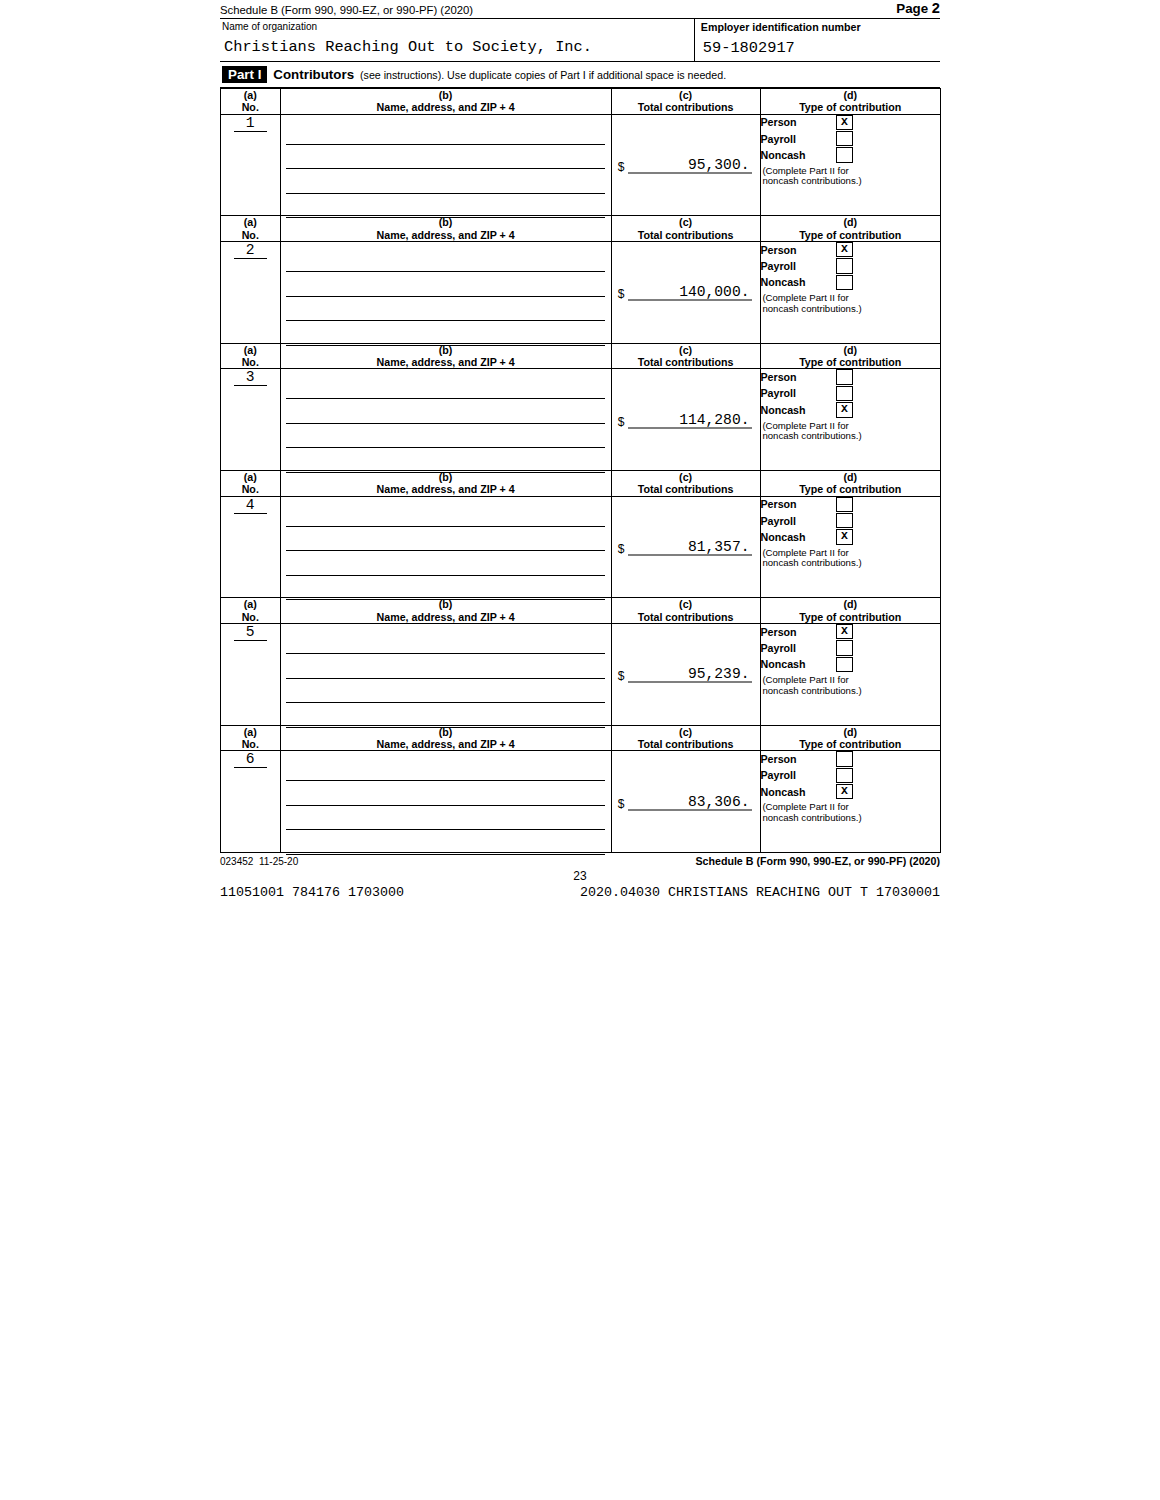Schedule B (Form 990, 990-EZ, or 990-PF) (2020)
Page 2
Name of organization
Christians Reaching Out to Society, Inc.
Employer identification number
59-1802917
Part I Contributors (see instructions). Use duplicate copies of Part I if additional space is needed.
| (a) No. | (b) Name, address, and ZIP + 4 | (c) Total contributions | (d) Type of contribution |
| --- | --- | --- | --- |
| 1 | | $ 95,300. | Person X Payroll Noncash (Complete Part II for noncash contributions.) |
| (a) No. | (b) Name, address, and ZIP + 4 | (c) Total contributions | (d) Type of contribution |
| 2 | | $ 140,000. | Person X Payroll Noncash (Complete Part II for noncash contributions.) |
| (a) No. | (b) Name, address, and ZIP + 4 | (c) Total contributions | (d) Type of contribution |
| 3 | | $ 114,280. | Person Payroll Noncash X (Complete Part II for noncash contributions.) |
| (a) No. | (b) Name, address, and ZIP + 4 | (c) Total contributions | (d) Type of contribution |
| 4 | | $ 81,357. | Person Payroll Noncash X (Complete Part II for noncash contributions.) |
| (a) No. | (b) Name, address, and ZIP + 4 | (c) Total contributions | (d) Type of contribution |
| 5 | | $ 95,239. | Person X Payroll Noncash (Complete Part II for noncash contributions.) |
| (a) No. | (b) Name, address, and ZIP + 4 | (c) Total contributions | (d) Type of contribution |
| 6 | | $ 83,306. | Person Payroll Noncash X (Complete Part II for noncash contributions.) |
023452 11-25-20
Schedule B (Form 990, 990-EZ, or 990-PF) (2020)
23
11051001 784176 1703000
2020.04030 CHRISTIANS REACHING OUT T 17030001